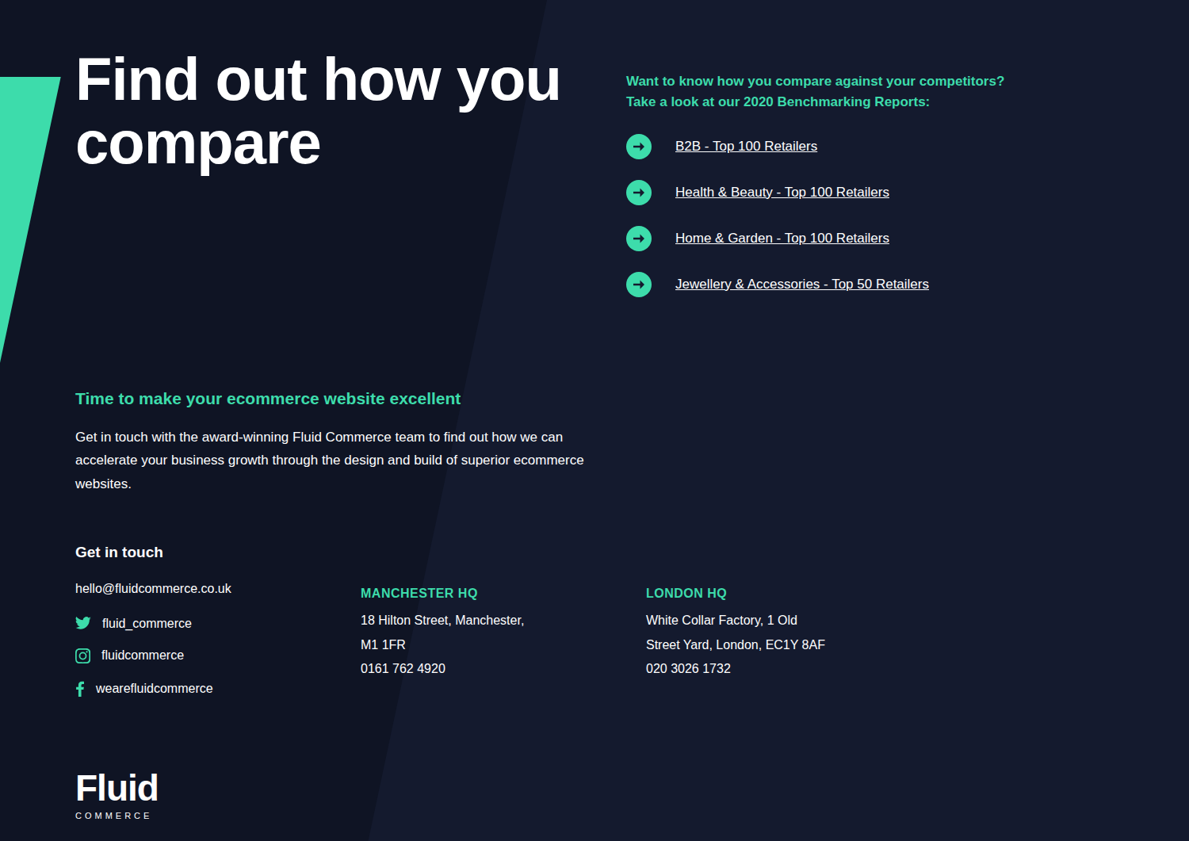Find out how you compare
Want to know how you compare against your competitors?
Take a look at our 2020 Benchmarking Reports:
B2B - Top 100 Retailers
Health & Beauty - Top 100 Retailers
Home & Garden - Top 100 Retailers
Jewellery & Accessories - Top 50 Retailers
Time to make your ecommerce website excellent
Get in touch with the award-winning Fluid Commerce team to find out how we can accelerate your business growth through the design and build of superior ecommerce websites.
Get in touch
hello@fluidcommerce.co.uk
fluid_commerce
fluidcommerce
wearefluidcommerce
MANCHESTER HQ
18 Hilton Street, Manchester,
M1 1FR
0161 762 4920
LONDON HQ
White Collar Factory, 1 Old
Street Yard, London, EC1Y 8AF
020 3026 1732
Fluid
COMMERCE